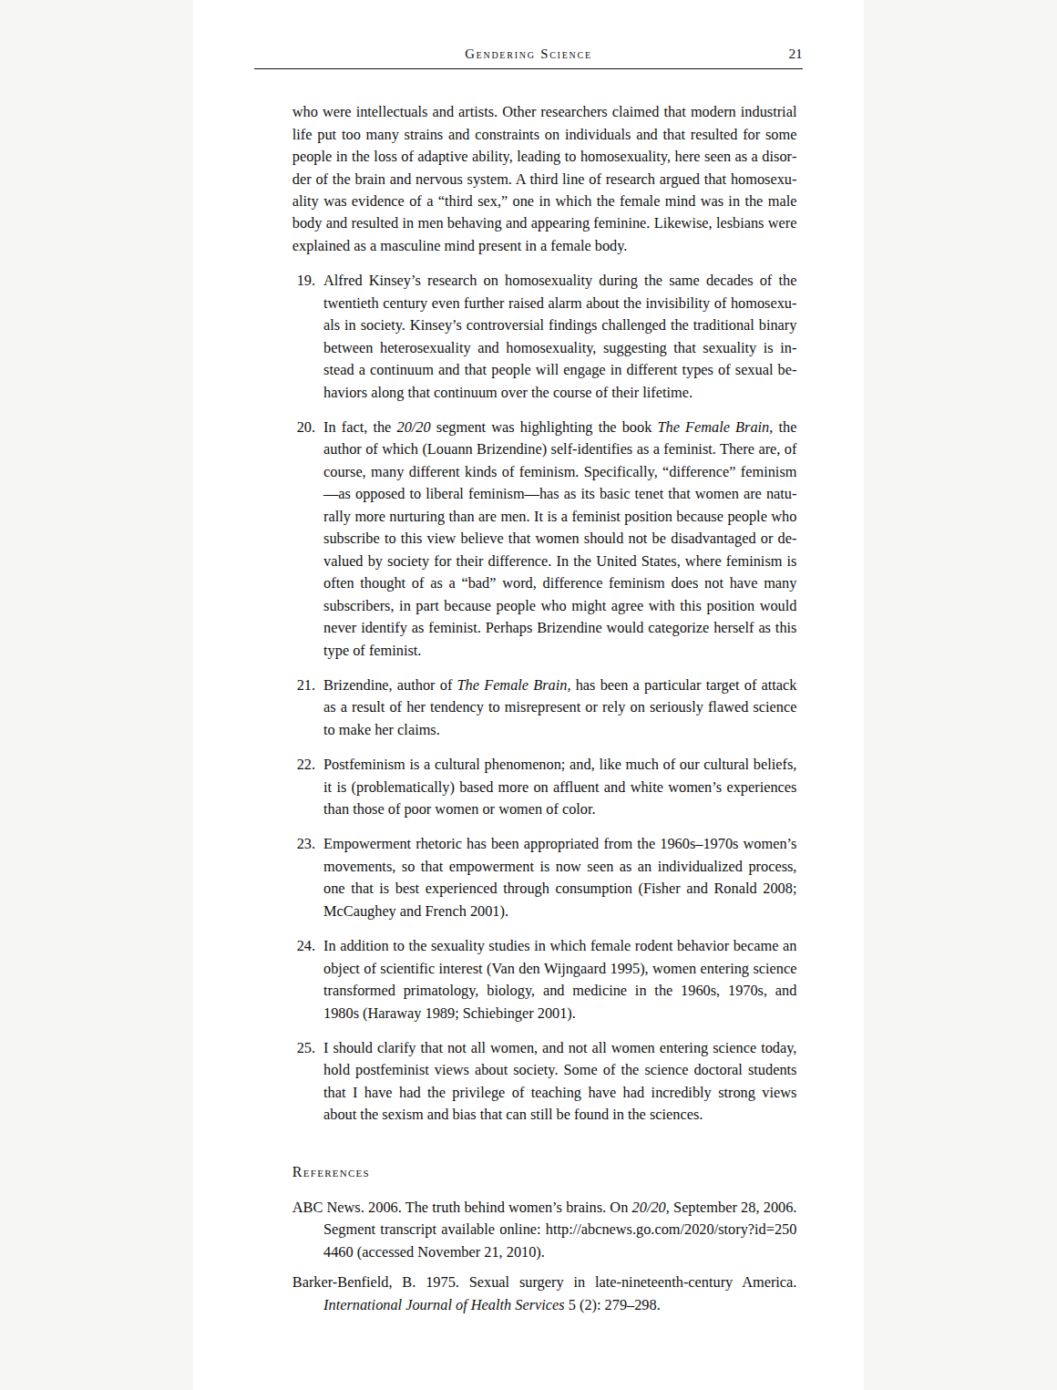Gendering Science 21
who were intellectuals and artists. Other researchers claimed that modern industrial life put too many strains and constraints on individuals and that resulted for some people in the loss of adaptive ability, leading to homosexuality, here seen as a disorder of the brain and nervous system. A third line of research argued that homosexuality was evidence of a “third sex,” one in which the female mind was in the male body and resulted in men behaving and appearing feminine. Likewise, lesbians were explained as a masculine mind present in a female body.
19. Alfred Kinsey’s research on homosexuality during the same decades of the twentieth century even further raised alarm about the invisibility of homosexuals in society. Kinsey’s controversial findings challenged the traditional binary between heterosexuality and homosexuality, suggesting that sexuality is instead a continuum and that people will engage in different types of sexual behaviors along that continuum over the course of their lifetime.
20. In fact, the 20/20 segment was highlighting the book The Female Brain, the author of which (Louann Brizendine) self-identifies as a feminist. There are, of course, many different kinds of feminism. Specifically, “difference” feminism—as opposed to liberal feminism—has as its basic tenet that women are naturally more nurturing than are men. It is a feminist position because people who subscribe to this view believe that women should not be disadvantaged or devalued by society for their difference. In the United States, where feminism is often thought of as a “bad” word, difference feminism does not have many subscribers, in part because people who might agree with this position would never identify as feminist. Perhaps Brizendine would categorize herself as this type of feminist.
21. Brizendine, author of The Female Brain, has been a particular target of attack as a result of her tendency to misrepresent or rely on seriously flawed science to make her claims.
22. Postfeminism is a cultural phenomenon; and, like much of our cultural beliefs, it is (problematically) based more on affluent and white women’s experiences than those of poor women or women of color.
23. Empowerment rhetoric has been appropriated from the 1960s–1970s women’s movements, so that empowerment is now seen as an individualized process, one that is best experienced through consumption (Fisher and Ronald 2008; McCaughey and French 2001).
24. In addition to the sexuality studies in which female rodent behavior became an object of scientific interest (Van den Wijngaard 1995), women entering science transformed primatology, biology, and medicine in the 1960s, 1970s, and 1980s (Haraway 1989; Schiebinger 2001).
25. I should clarify that not all women, and not all women entering science today, hold postfeminist views about society. Some of the science doctoral students that I have had the privilege of teaching have had incredibly strong views about the sexism and bias that can still be found in the sciences.
References
ABC News. 2006. The truth behind women’s brains. On 20/20, September 28, 2006. Segment transcript available online: http://abcnews.go.com/2020/story?id=2504460 (accessed November 21, 2010).
Barker-Benfield, B. 1975. Sexual surgery in late-nineteenth-century America. International Journal of Health Services 5 (2): 279–298.